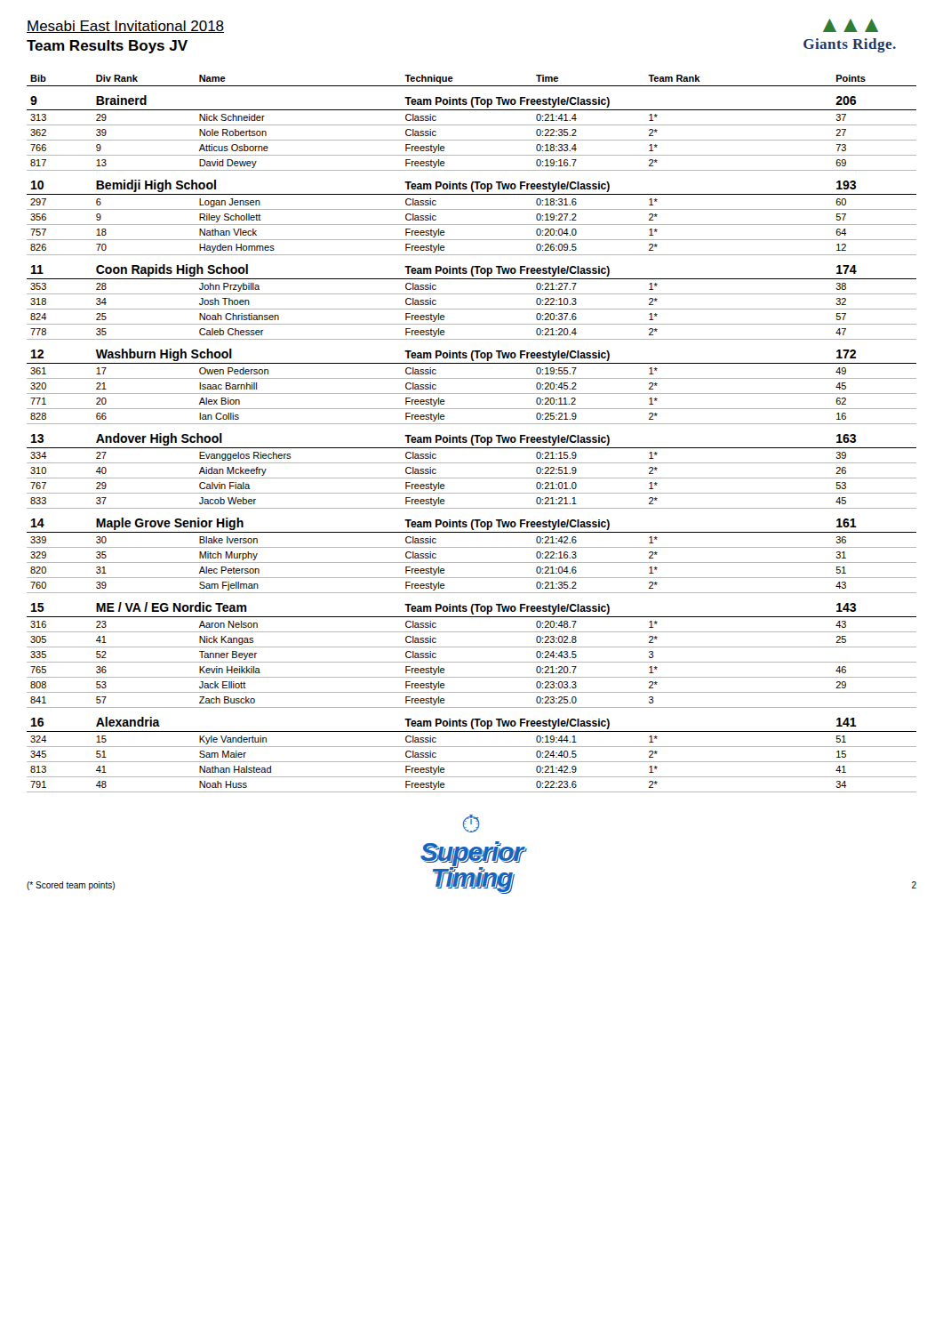Mesabi East Invitational 2018
Team Results Boys JV
▲▲▲
Giants Ridge.
| Bib | Div Rank | Name | Technique | Time | Team Rank | Points |
| --- | --- | --- | --- | --- | --- | --- |
| 9 | Brainerd | Team Points (Top Two Freestyle/Classic) | 206 |
| 313 | 29 | Nick Schneider | Classic | 0:21:41.4 | 1* | 37 |
| 362 | 39 | Nole Robertson | Classic | 0:22:35.2 | 2* | 27 |
| 766 | 9 | Atticus Osborne | Freestyle | 0:18:33.4 | 1* | 73 |
| 817 | 13 | David Dewey | Freestyle | 0:19:16.7 | 2* | 69 |
| 10 | Bemidji High School | Team Points (Top Two Freestyle/Classic) | 193 |
| 297 | 6 | Logan Jensen | Classic | 0:18:31.6 | 1* | 60 |
| 356 | 9 | Riley Schollett | Classic | 0:19:27.2 | 2* | 57 |
| 757 | 18 | Nathan Vleck | Freestyle | 0:20:04.0 | 1* | 64 |
| 826 | 70 | Hayden Hommes | Freestyle | 0:26:09.5 | 2* | 12 |
| 11 | Coon Rapids High School | Team Points (Top Two Freestyle/Classic) | 174 |
| 353 | 28 | John Przybilla | Classic | 0:21:27.7 | 1* | 38 |
| 318 | 34 | Josh Thoen | Classic | 0:22:10.3 | 2* | 32 |
| 824 | 25 | Noah Christiansen | Freestyle | 0:20:37.6 | 1* | 57 |
| 778 | 35 | Caleb Chesser | Freestyle | 0:21:20.4 | 2* | 47 |
| 12 | Washburn High School | Team Points (Top Two Freestyle/Classic) | 172 |
| 361 | 17 | Owen Pederson | Classic | 0:19:55.7 | 1* | 49 |
| 320 | 21 | Isaac Barnhill | Classic | 0:20:45.2 | 2* | 45 |
| 771 | 20 | Alex Bion | Freestyle | 0:20:11.2 | 1* | 62 |
| 828 | 66 | Ian Collis | Freestyle | 0:25:21.9 | 2* | 16 |
| 13 | Andover High School | Team Points (Top Two Freestyle/Classic) | 163 |
| 334 | 27 | Evanggelos Riechers | Classic | 0:21:15.9 | 1* | 39 |
| 310 | 40 | Aidan Mckeefry | Classic | 0:22:51.9 | 2* | 26 |
| 767 | 29 | Calvin Fiala | Freestyle | 0:21:01.0 | 1* | 53 |
| 833 | 37 | Jacob Weber | Freestyle | 0:21:21.1 | 2* | 45 |
| 14 | Maple Grove Senior High | Team Points (Top Two Freestyle/Classic) | 161 |
| 339 | 30 | Blake Iverson | Classic | 0:21:42.6 | 1* | 36 |
| 329 | 35 | Mitch Murphy | Classic | 0:22:16.3 | 2* | 31 |
| 820 | 31 | Alec Peterson | Freestyle | 0:21:04.6 | 1* | 51 |
| 760 | 39 | Sam Fjellman | Freestyle | 0:21:35.2 | 2* | 43 |
| 15 | ME / VA / EG Nordic Team | Team Points (Top Two Freestyle/Classic) | 143 |
| 316 | 23 | Aaron Nelson | Classic | 0:20:48.7 | 1* | 43 |
| 305 | 41 | Nick Kangas | Classic | 0:23:02.8 | 2* | 25 |
| 335 | 52 | Tanner Beyer | Classic | 0:24:43.5 | 3 | |
| 765 | 36 | Kevin Heikkila | Freestyle | 0:21:20.7 | 1* | 46 |
| 808 | 53 | Jack Elliott | Freestyle | 0:23:03.3 | 2* | 29 |
| 841 | 57 | Zach Buscko | Freestyle | 0:23:25.0 | 3 | |
| 16 | Alexandria | Team Points (Top Two Freestyle/Classic) | 141 |
| 324 | 15 | Kyle Vandertuin | Classic | 0:19:44.1 | 1* | 51 |
| 345 | 51 | Sam Maier | Classic | 0:24:40.5 | 2* | 15 |
| 813 | 41 | Nathan Halstead | Freestyle | 0:21:42.9 | 1* | 41 |
| 791 | 48 | Noah Huss | Freestyle | 0:22:23.6 | 2* | 34 |
⏱
Superior
Timing
(* Scored team points)
2